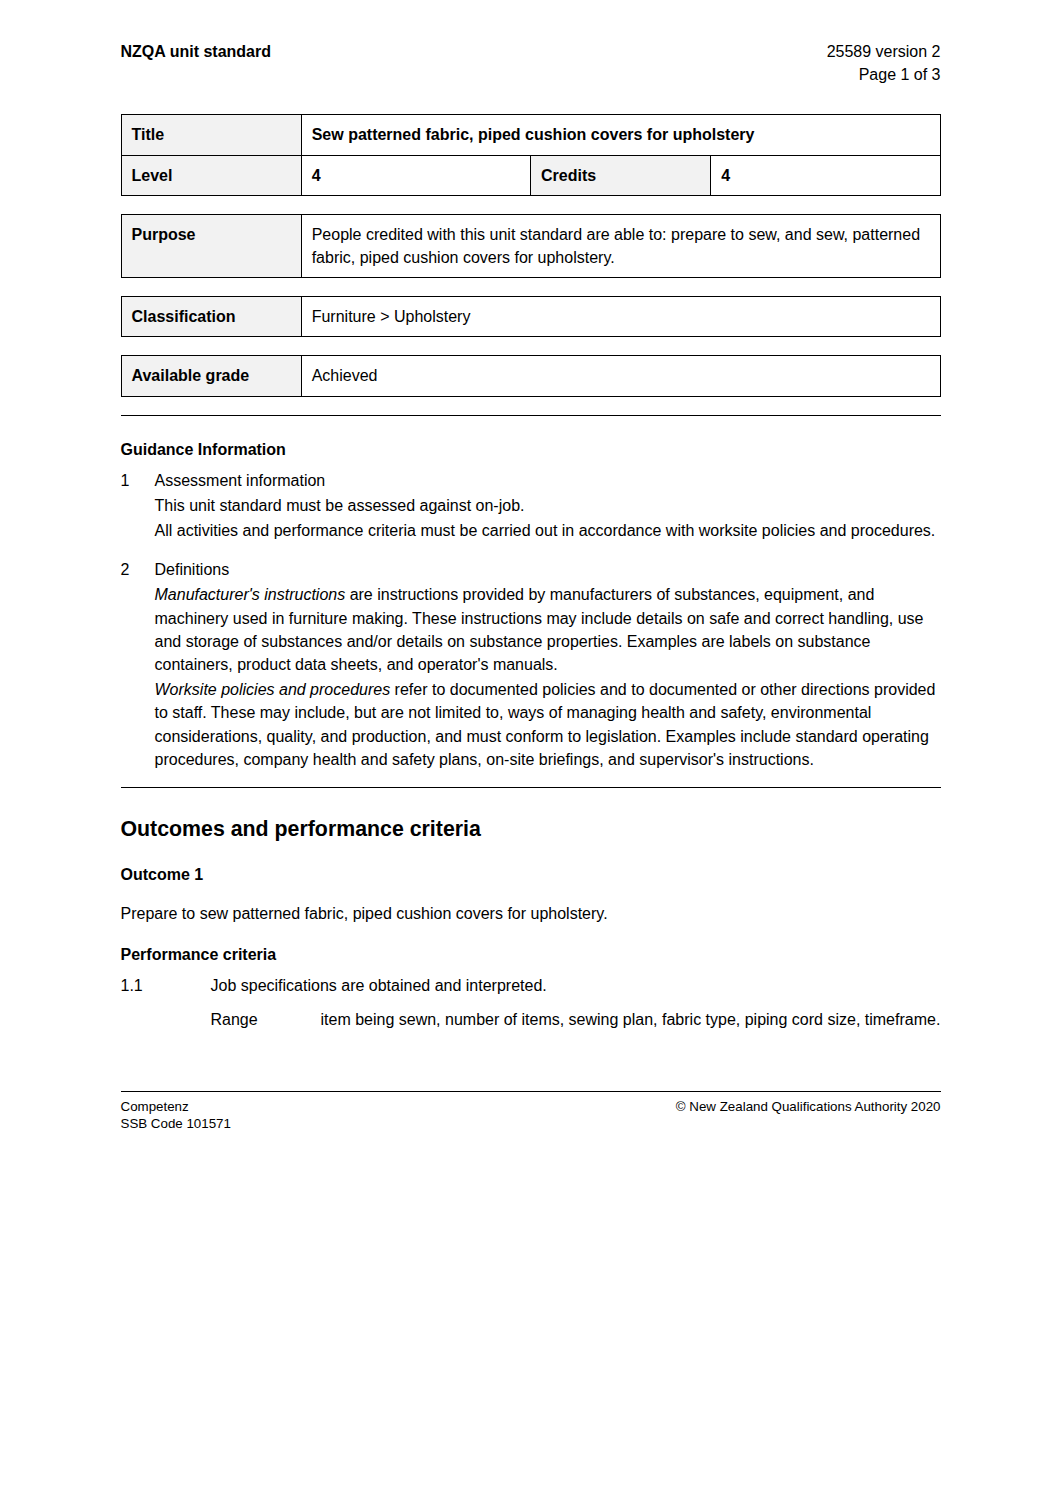NZQA unit standard
25589 version 2
Page 1 of 3
| Title | Sew patterned fabric, piped cushion covers for upholstery |
| Level | 4 | Credits | 4 |
| Purpose | People credited with this unit standard are able to: prepare to sew, and sew, patterned fabric, piped cushion covers for upholstery. |
| Classification | Furniture > Upholstery |
| Available grade | Achieved |
Guidance Information
1
Assessment information
This unit standard must be assessed against on-job.
All activities and performance criteria must be carried out in accordance with worksite policies and procedures.
2
Definitions
Manufacturer's instructions are instructions provided by manufacturers of substances, equipment, and machinery used in furniture making. These instructions may include details on safe and correct handling, use and storage of substances and/or details on substance properties. Examples are labels on substance containers, product data sheets, and operator's manuals.
Worksite policies and procedures refer to documented policies and to documented or other directions provided to staff. These may include, but are not limited to, ways of managing health and safety, environmental considerations, quality, and production, and must conform to legislation. Examples include standard operating procedures, company health and safety plans, on-site briefings, and supervisor's instructions.
Outcomes and performance criteria
Outcome 1
Prepare to sew patterned fabric, piped cushion covers for upholstery.
Performance criteria
1.1
Job specifications are obtained and interpreted.
Range
item being sewn, number of items, sewing plan, fabric type, piping cord size, timeframe.
Competenz
SSB Code 101571
© New Zealand Qualifications Authority 2020